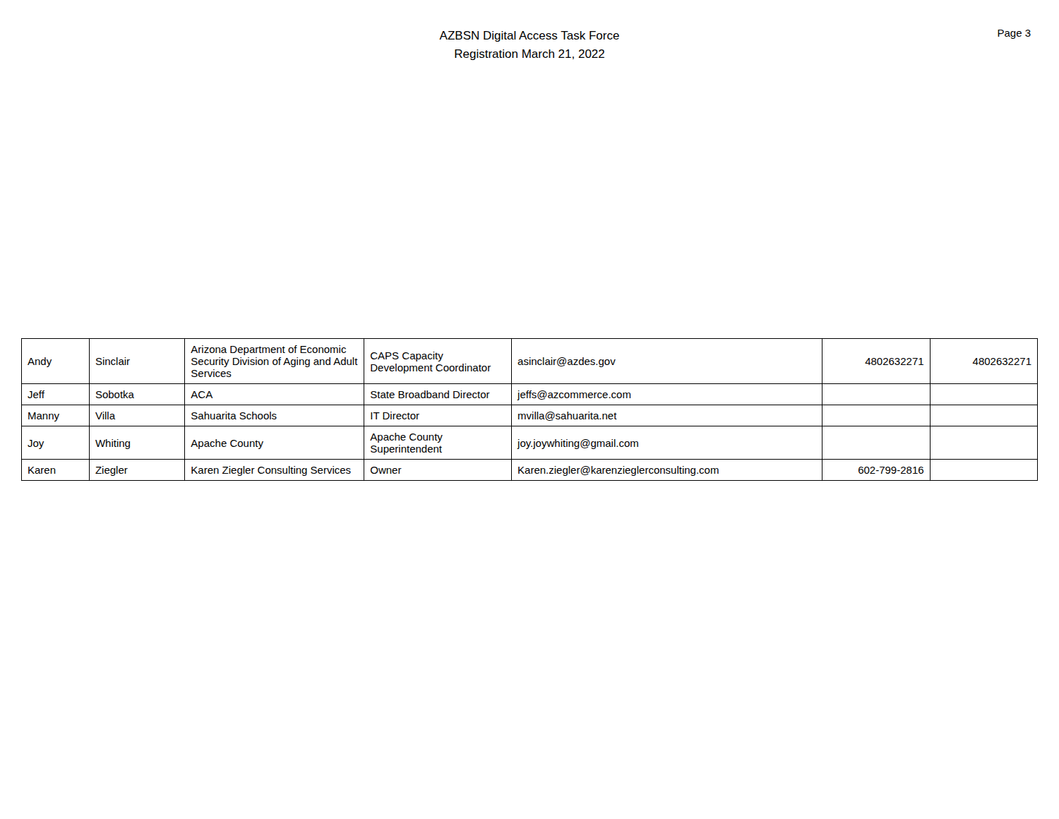Page 3
AZBSN Digital Access Task Force
Registration March 21, 2022
| Andy | Sinclair | Arizona Department of Economic Security Division of Aging and Adult Services | CAPS Capacity Development Coordinator | asinclair@azdes.gov | 4802632271 | 4802632271 |
| Jeff | Sobotka | ACA | State Broadband Director | jeffs@azcommerce.com | | |
| Manny | Villa | Sahuarita Schools | IT Director | mvilla@sahuarita.net | | |
| Joy | Whiting | Apache County | Apache County Superintendent | joy.joywhiting@gmail.com | | |
| Karen | Ziegler | Karen Ziegler Consulting Services | Owner | Karen.ziegler@karenzieglerconsulting.com | 602-799-2816 | |